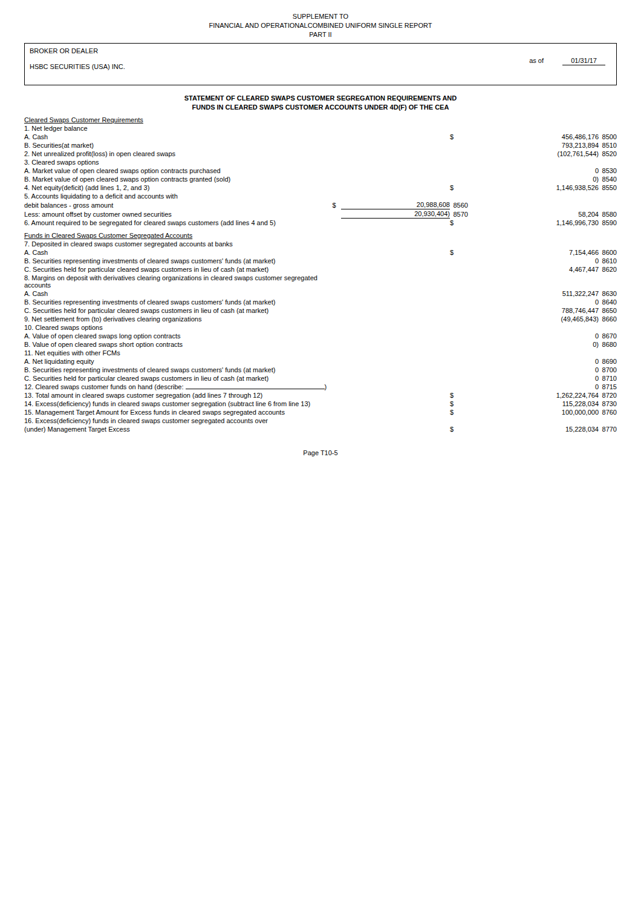SUPPLEMENT TO
FINANCIAL AND OPERATIONALCOMBINED UNIFORM SINGLE REPORT
PART II
BROKER OR DEALER
HSBC SECURITIES (USA) INC.
as of
01/31/17
STATEMENT OF CLEARED SWAPS CUSTOMER SEGREGATION REQUIREMENTS AND
FUNDS IN CLEARED SWAPS CUSTOMER ACCOUNTS UNDER 4D(F) OF THE CEA
| Cleared Swaps Customer Requirements |
| 1. Net ledger balance |
| A. Cash | | | $ | 456,486,176 | 8500 |
| B. Securities (at market) | | | | 793,213,894 | 8510 |
| 2. Net unrealized profit (loss) in open cleared swaps | | | | (102,761,544) | 8520 |
| 3. Cleared swaps options | | | | | |
| A. Market value of open cleared swaps option contracts purchased | | | | 0 | 8530 |
| B. Market value of open cleared swaps option contracts granted (sold) | | | | 0) | 8540 |
| 4. Net equity (deficit) (add lines 1, 2, and 3) | | | $ | 1,146,938,526 | 8550 |
| 5. Accounts liquidating to a deficit and accounts with | | | | | |
| debit balances - gross amount | $ | 20,988,608 | 8560 | | |
| Less: amount offset by customer owned securities | | 20,930,404) | 8570 | 58,204 | 8580 |
| 6. Amount required to be segregated for cleared swaps customers (add lines 4 and 5) | | | $ | 1,146,996,730 | 8590 |
| Funds in Cleared Swaps Customer Segregated Accounts |
| 7. Deposited in cleared swaps customer segregated accounts at banks | | | | | |
| A. Cash | | | $ | 7,154,466 | 8600 |
| B. Securities representing investments of cleared swaps customers' funds (at market) | | | | 0 | 8610 |
| C. Securities held for particular cleared swaps customers in lieu of cash (at market) | | | | 4,467,447 | 8620 |
| 8. Margins on deposit with derivatives clearing organizations in cleared swaps customer segregated accounts | | | | | |
| A. Cash | | | | 511,322,247 | 8630 |
| B. Securities representing investments of cleared swaps customers' funds (at market) | | | | 0 | 8640 |
| C. Securities held for particular cleared swaps customers in lieu of cash (at market) | | | | 788,746,447 | 8650 |
| 9. Net settlement from (to) derivatives clearing organizations | | | | (49,465,843) | 8660 |
| 10. Cleared swaps options | | | | | |
| A. Value of open cleared swaps long option contracts | | | | 0 | 8670 |
| B. Value of open cleared swaps short option contracts | | | | 0) | 8680 |
| 11. Net equities with other FCMs | | | | | |
| A. Net liquidating equity | | | | 0 | 8690 |
| B. Securities representing investments of cleared swaps customers' funds (at market) | | | | 0 | 8700 |
| C. Securities held for particular cleared swaps customers in lieu of cash (at market) | | | | 0 | 8710 |
| 12. Cleared swaps customer funds on hand (describe: ) | | | | 0 | 8715 |
| 13. Total amount in cleared swaps customer segregation (add lines 7 through 12) | | | $ | 1,262,224,764 | 8720 |
| 14. Excess (deficiency) funds in cleared swaps customer segregation (subtract line 6 from line 13) | | | $ | 115,228,034 | 8730 |
| 15. Management Target Amount for Excess funds in cleared swaps segregated accounts | | | $ | 100,000,000 | 8760 |
| 16. Excess (deficiency) funds in cleared swaps customer segregated accounts over | | | | | |
| (under) Management Target Excess | | | $ | 15,228,034 | 8770 |
Page T10-5